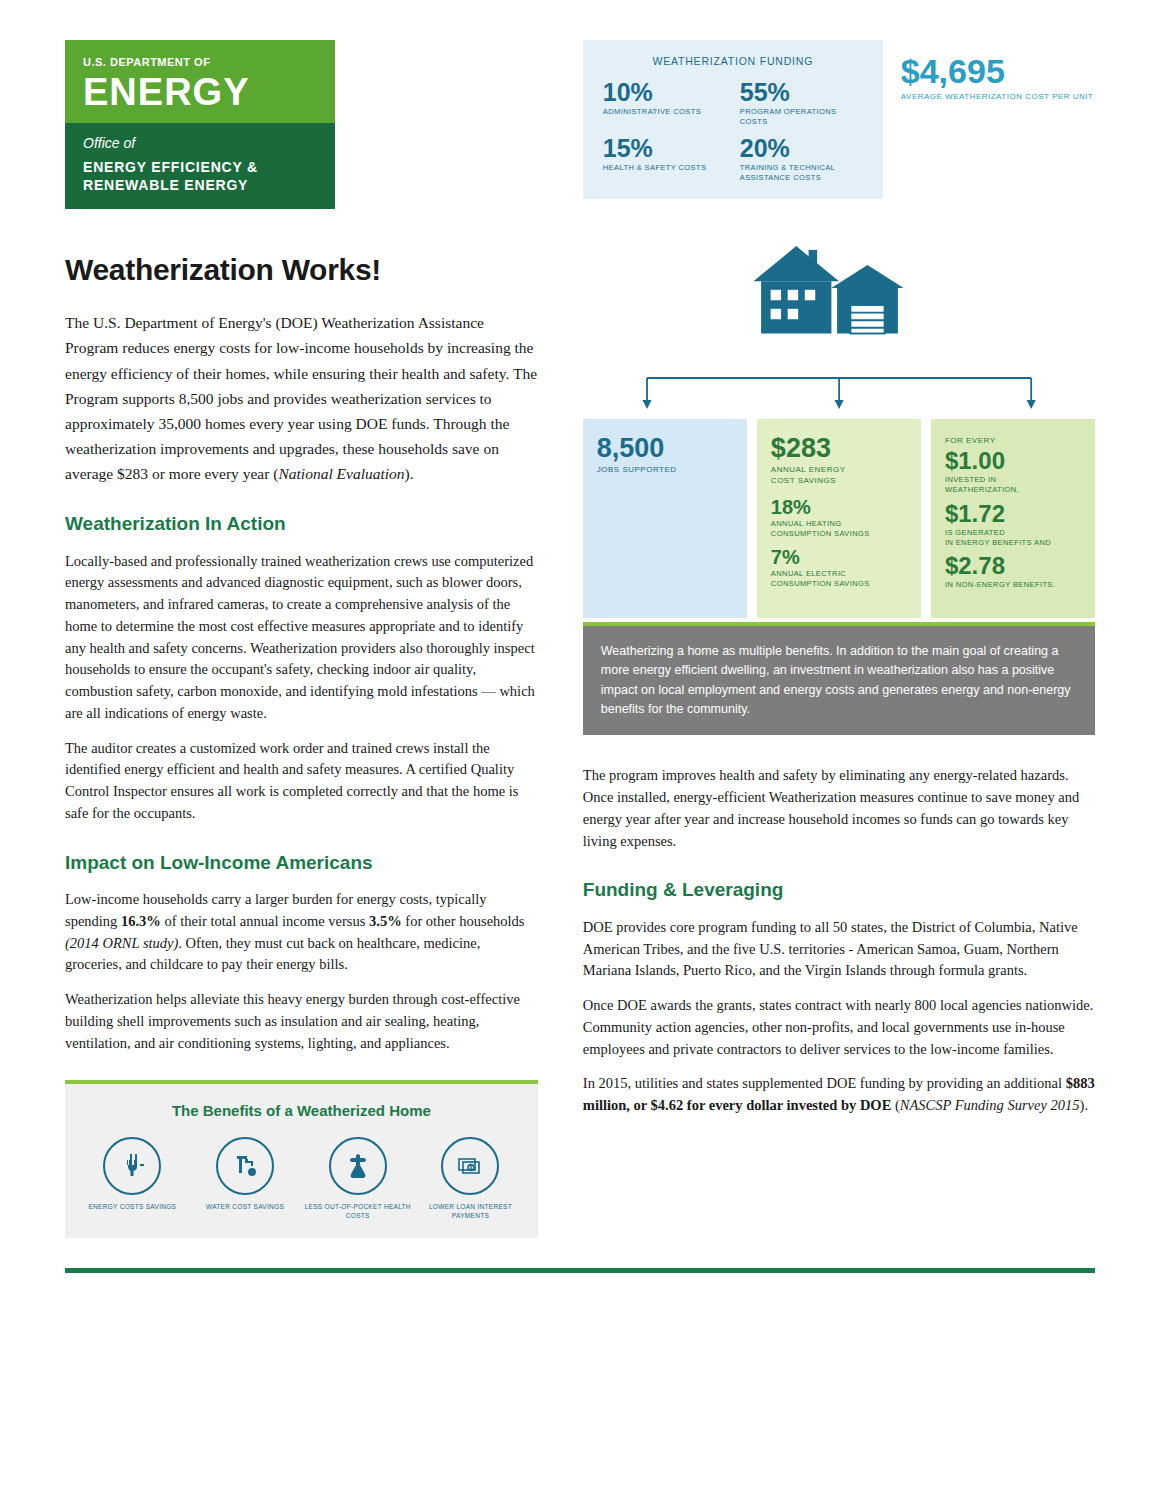U.S. DEPARTMENT OF
ENERGY
Office of
ENERGY EFFICIENCY &
RENEWABLE ENERGY
Weatherization Works!
The U.S. Department of Energy's (DOE) Weatherization Assistance Program reduces energy costs for low-income households by increasing the energy efficiency of their homes, while ensuring their health and safety. The Program supports 8,500 jobs and provides weatherization services to approximately 35,000 homes every year using DOE funds. Through the weatherization improvements and upgrades, these households save on average $283 or more every year (National Evaluation).
Weatherization In Action
Locally-based and professionally trained weatherization crews use computerized energy assessments and advanced diagnostic equipment, such as blower doors, manometers, and infrared cameras, to create a comprehensive analysis of the home to determine the most cost effective measures appropriate and to identify any health and safety concerns. Weatherization providers also thoroughly inspect households to ensure the occupant's safety, checking indoor air quality, combustion safety, carbon monoxide, and identifying mold infestations — which are all indications of energy waste.
The auditor creates a customized work order and trained crews install the identified energy efficient and health and safety measures. A certified Quality Control Inspector ensures all work is completed correctly and that the home is safe for the occupants.
Impact on Low-Income Americans
Low-income households carry a larger burden for energy costs, typically spending 16.3% of their total annual income versus 3.5% for other households (2014 ORNL study). Often, they must cut back on healthcare, medicine, groceries, and childcare to pay their energy bills.
Weatherization helps alleviate this heavy energy burden through cost-effective building shell improvements such as insulation and air sealing, heating, ventilation, and air conditioning systems, lighting, and appliances.
The Benefits of a Weatherized Home
ENERGY COSTS SAVINGS
WATER COST SAVINGS
LESS OUT-OF-POCKET HEALTH COSTS
LOWER LOAN INTEREST PAYMENTS
WEATHERIZATION FUNDING
10%
ADMINISTRATIVE COSTS
55%
PROGRAM OPERATIONS COSTS
15%
HEALTH & SAFETY COSTS
20%
TRAINING & TECHNICAL ASSISTANCE COSTS
$4,695
AVERAGE WEATHERIZATION COST PER UNIT
8,500
JOBS SUPPORTED
$283
ANNUAL ENERGY
COST SAVINGS
18%
ANNUAL HEATING
CONSUMPTION SAVINGS
7%
ANNUAL ELECTRIC
CONSUMPTION SAVINGS
FOR EVERY
$1.00
INVESTED IN
WEATHERIZATION,
$1.72
IS GENERATED
IN ENERGY BENEFITS AND
$2.78
IN NON-ENERGY BENEFITS.
Weatherizing a home as multiple benefits. In addition to the main goal of creating a more energy efficient dwelling, an investment in weatherization also has a positive impact on local employment and energy costs and generates energy and non-energy benefits for the community.
The program improves health and safety by eliminating any energy-related hazards. Once installed, energy-efficient Weatherization measures continue to save money and energy year after year and increase household incomes so funds can go towards key living expenses.
Funding & Leveraging
DOE provides core program funding to all 50 states, the District of Columbia, Native American Tribes, and the five U.S. territories - American Samoa, Guam, Northern Mariana Islands, Puerto Rico, and the Virgin Islands through formula grants.
Once DOE awards the grants, states contract with nearly 800 local agencies nationwide. Community action agencies, other non-profits, and local governments use in-house employees and private contractors to deliver services to the low-income families.
In 2015, utilities and states supplemented DOE funding by providing an additional $883 million, or $4.62 for every dollar invested by DOE (NASCSP Funding Survey 2015).